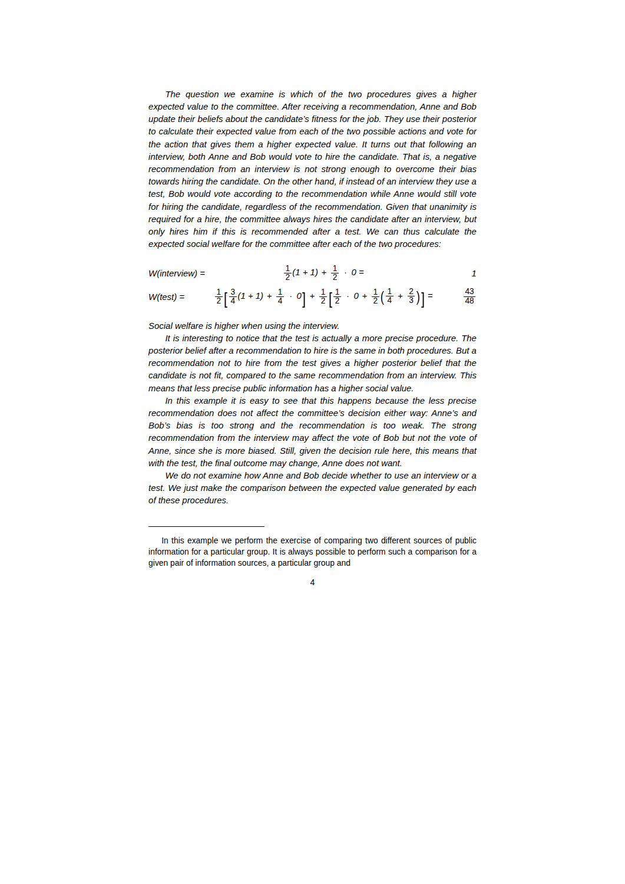The question we examine is which of the two procedures gives a higher expected value to the committee. After receiving a recommendation, Anne and Bob update their beliefs about the candidate’s fitness for the job. They use their posterior to calculate their expected value from each of the two possible actions and vote for the action that gives them a higher expected value. It turns out that following an interview, both Anne and Bob would vote to hire the candidate. That is, a negative recommendation from an interview is not strong enough to overcome their bias towards hiring the candidate. On the other hand, if instead of an interview they use a test, Bob would vote according to the recommendation while Anne would still vote for hiring the candidate, regardless of the recommendation. Given that unanimity is required for a hire, the committee always hires the candidate after an interview, but only hires him if this is recommended after a test. We can thus calculate the expected social welfare for the committee after each of the two procedures:
| W( interview ) = | 1 2 (1 + 1) + 1 2 · 0 = | 1 |
| W( test ) = | 1 2 [ 3 4 (1 + 1) + 1 4 · 0 ] + 1 2 [ 1 2 · 0 + 1 2 ( 1 4 + 2 3 ) ] = | 43 48 |
Social welfare is higher when using the interview.
It is interesting to notice that the test is actually a more precise procedure. The posterior belief after a recommendation to hire is the same in both procedures. But a recommendation not to hire from the test gives a higher posterior belief that the candidate is not fit, compared to the same recommendation from an interview. This means that less precise public information has a higher social value.
In this example it is easy to see that this happens because the less precise recommendation does not affect the committee’s decision either way: Anne’s and Bob’s bias is too strong and the recommendation is too weak. The strong recommendation from the interview may affect the vote of Bob but not the vote of Anne, since she is more biased. Still, given the decision rule here, this means that with the test, the final outcome may change, Anne does not want.
We do not examine how Anne and Bob decide whether to use an interview or a test. We just make the comparison between the expected value generated by each of these procedures.
In this example we perform the exercise of comparing two different sources of public information for a particular group. It is always possible to perform such a comparison for a given pair of information sources, a particular group and
4